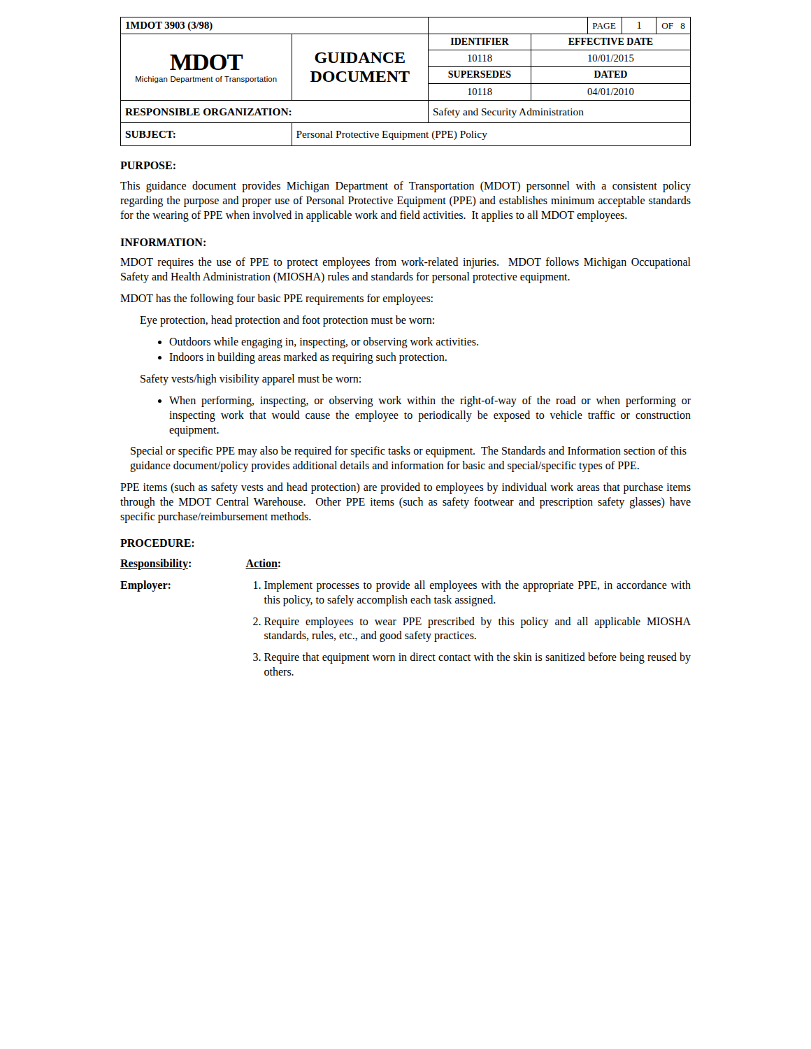| 1MDOT 3903 (3/98) | | PAGE | 1 | OF 8 |
| MDOT Michigan Department of Transportation | GUIDANCE DOCUMENT | IDENTIFIER | EFFECTIVE DATE |
| 10118 | 10/01/2015 |
| SUPERSEDES | DATED |
| 10118 | 04/01/2010 |
| RESPONSIBLE ORGANIZATION: | Safety and Security Administration |
| SUBJECT: | Personal Protective Equipment (PPE) Policy |
Purpose:
This guidance document provides Michigan Department of Transportation (MDOT) personnel with a consistent policy regarding the purpose and proper use of Personal Protective Equipment (PPE) and establishes minimum acceptable standards for the wearing of PPE when involved in applicable work and field activities. It applies to all MDOT employees.
Information:
MDOT requires the use of PPE to protect employees from work-related injuries. MDOT follows Michigan Occupational Safety and Health Administration (MIOSHA) rules and standards for personal protective equipment.
MDOT has the following four basic PPE requirements for employees:
Eye protection, head protection and foot protection must be worn:
Outdoors while engaging in, inspecting, or observing work activities.
Indoors in building areas marked as requiring such protection.
Safety vests/high visibility apparel must be worn:
When performing, inspecting, or observing work within the right-of-way of the road or when performing or inspecting work that would cause the employee to periodically be exposed to vehicle traffic or construction equipment.
Special or specific PPE may also be required for specific tasks or equipment. The Standards and Information section of this guidance document/policy provides additional details and information for basic and special/specific types of PPE.
PPE items (such as safety vests and head protection) are provided to employees by individual work areas that purchase items through the MDOT Central Warehouse. Other PPE items (such as safety footwear and prescription safety glasses) have specific purchase/reimbursement methods.
Procedure:
| Responsibility : | Action : |
| Employer: | Implement processes to provide all employees with the appropriate PPE, in accordance with this policy, to safely accomplish each task assigned. Require employees to wear PPE prescribed by this policy and all applicable MIOSHA standards, rules, etc., and good safety practices. Require that equipment worn in direct contact with the skin is sanitized before being reused by others. |